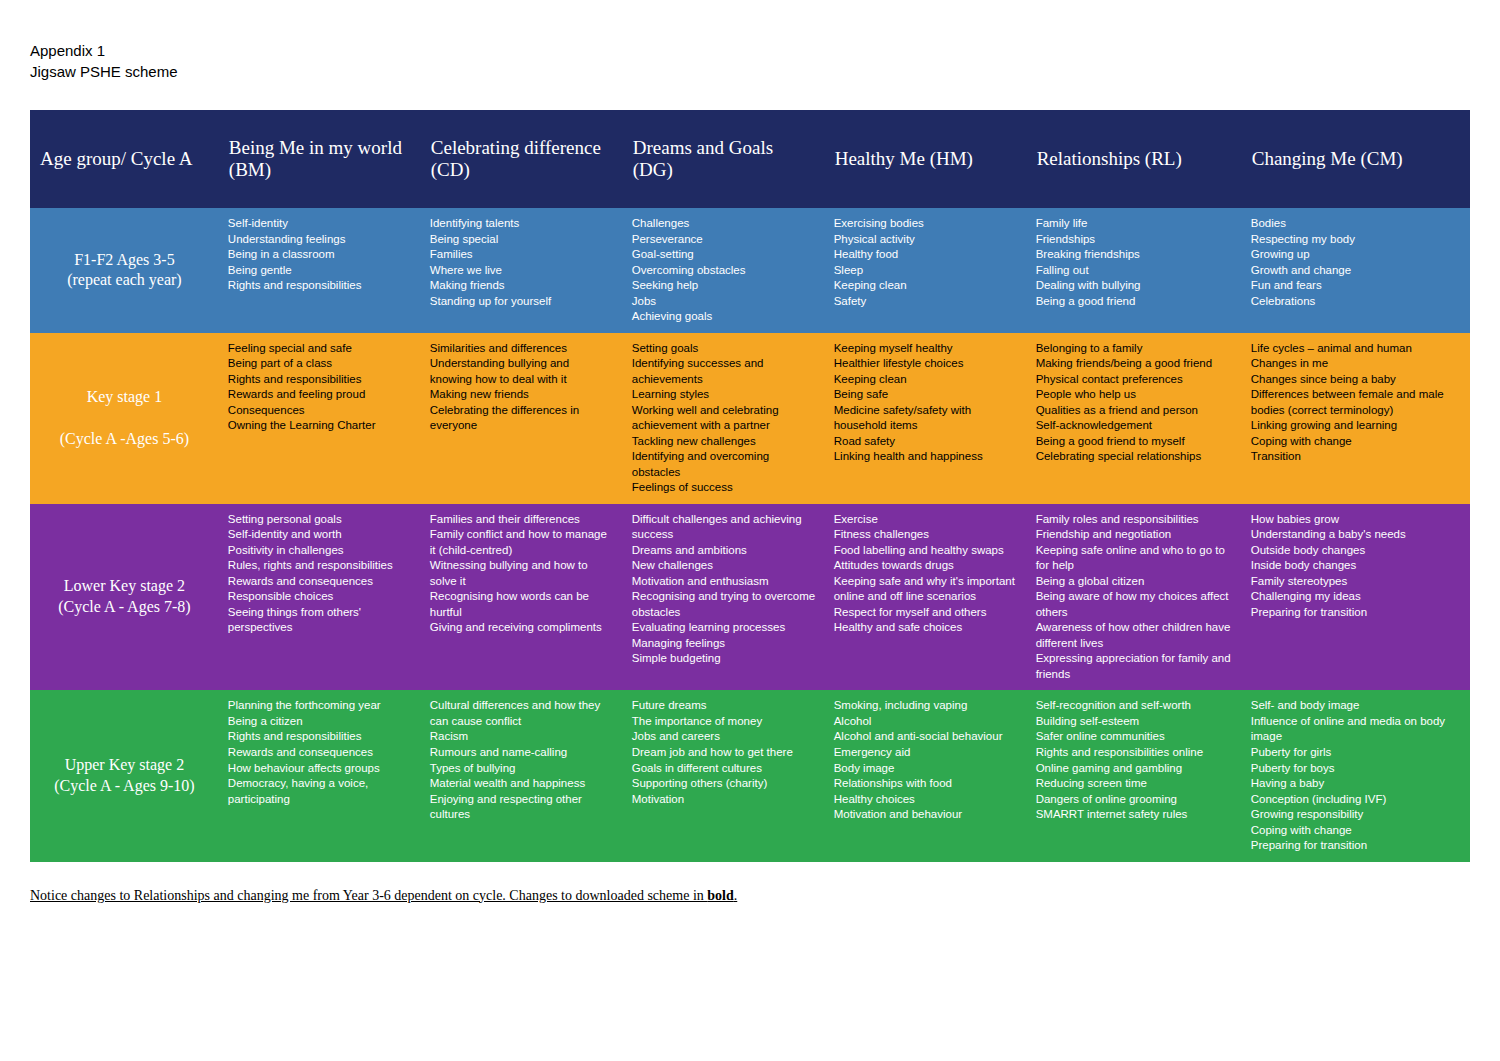Appendix 1
Jigsaw PSHE scheme
| Age group/ Cycle A | Being Me in my world (BM) | Celebrating difference (CD) | Dreams and Goals (DG) | Healthy Me (HM) | Relationships (RL) | Changing Me (CM) |
| --- | --- | --- | --- | --- | --- | --- |
| F1-F2 Ages 3-5 (repeat each year) | Self-identity Understanding feelings Being in a classroom Being gentle Rights and responsibilities | Identifying talents Being special Families Where we live Making friends Standing up for yourself | Challenges Perseverance Goal-setting Overcoming obstacles Seeking help Jobs Achieving goals | Exercising bodies Physical activity Healthy food Sleep Keeping clean Safety | Family life Friendships Breaking friendships Falling out Dealing with bullying Being a good friend | Bodies Respecting my body Growing up Growth and change Fun and fears Celebrations |
| Key stage 1 (Cycle A -Ages 5-6) | Feeling special and safe Being part of a class Rights and responsibilities Rewards and feeling proud Consequences Owning the Learning Charter | Similarities and differences Understanding bullying and knowing how to deal with it Making new friends Celebrating the differences in everyone | Setting goals Identifying successes and achievements Learning styles Working well and celebrating achievement with a partner Tackling new challenges Identifying and overcoming obstacles Feelings of success | Keeping myself healthy Healthier lifestyle choices Keeping clean Being safe Medicine safety/safety with household items Road safety Linking health and happiness | Belonging to a family Making friends/being a good friend Physical contact preferences People who help us Qualities as a friend and person Self-acknowledgement Being a good friend to myself Celebrating special relationships | Life cycles – animal and human Changes in me Changes since being a baby Differences between female and male bodies (correct terminology) Linking growing and learning Coping with change Transition |
| Lower Key stage 2 (Cycle A - Ages 7-8) | Setting personal goals Self-identity and worth Positivity in challenges Rules, rights and responsibilities Rewards and consequences Responsible choices Seeing things from others' perspectives | Families and their differences Family conflict and how to manage it (child-centred) Witnessing bullying and how to solve it Recognising how words can be hurtful Giving and receiving compliments | Difficult challenges and achieving success Dreams and ambitions New challenges Motivation and enthusiasm Recognising and trying to overcome obstacles Evaluating learning processes Managing feelings Simple budgeting | Exercise Fitness challenges Food labelling and healthy swaps Attitudes towards drugs Keeping safe and why it's important online and off line scenarios Respect for myself and others Healthy and safe choices | Family roles and responsibilities Friendship and negotiation Keeping safe online and who to go to for help Being a global citizen Being aware of how my choices affect others Awareness of how other children have different lives Expressing appreciation for family and friends | How babies grow Understanding a baby's needs Outside body changes Inside body changes Family stereotypes Challenging my ideas Preparing for transition |
| Upper Key stage 2 (Cycle A - Ages 9-10) | Planning the forthcoming year Being a citizen Rights and responsibilities Rewards and consequences How behaviour affects groups Democracy, having a voice, participating | Cultural differences and how they can cause conflict Racism Rumours and name-calling Types of bullying Material wealth and happiness Enjoying and respecting other cultures | Future dreams The importance of money Jobs and careers Dream job and how to get there Goals in different cultures Supporting others (charity) Motivation | Smoking, including vaping Alcohol Alcohol and anti-social behaviour Emergency aid Body image Relationships with food Healthy choices Motivation and behaviour | Self-recognition and self-worth Building self-esteem Safer online communities Rights and responsibilities online Online gaming and gambling Reducing screen time Dangers of online grooming SMARRT internet safety rules | Self- and body image Influence of online and media on body image Puberty for girls Puberty for boys Having a baby Conception (including IVF) Growing responsibility Coping with change Preparing for transition |
Notice changes to Relationships and changing me from Year 3-6 dependent on cycle. Changes to downloaded scheme in bold.